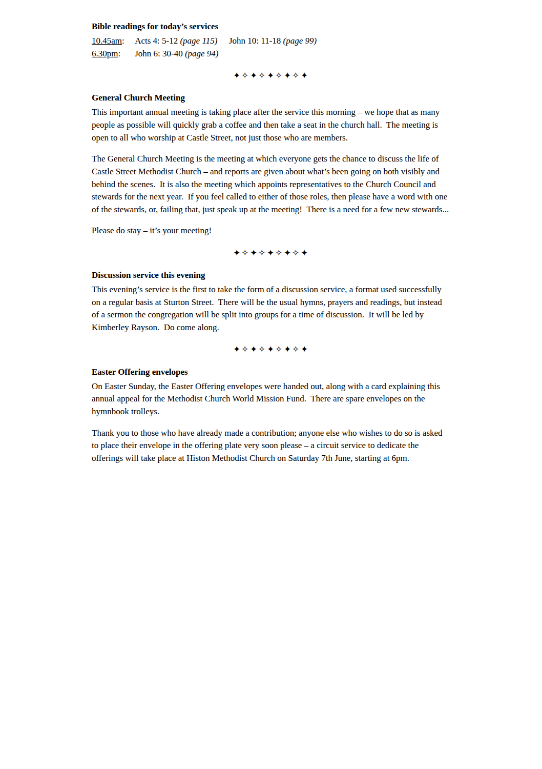Bible readings for today’s services
| 10.45am : | Acts 4: 5-12 (page 115) | John 10: 11-18 (page 99) |
| 6.30pm : | John 6: 30-40 (page 94) | |
✦✧✦✧✦✧✦✧✦
General Church Meeting
This important annual meeting is taking place after the service this morning – we hope that as many people as possible will quickly grab a coffee and then take a seat in the church hall. The meeting is open to all who worship at Castle Street, not just those who are members.
The General Church Meeting is the meeting at which everyone gets the chance to discuss the life of Castle Street Methodist Church – and reports are given about what’s been going on both visibly and behind the scenes. It is also the meeting which appoints representatives to the Church Council and stewards for the next year. If you feel called to either of those roles, then please have a word with one of the stewards, or, failing that, just speak up at the meeting! There is a need for a few new stewards...
Please do stay – it’s your meeting!
✦✧✦✧✦✧✦✧✦
Discussion service this evening
This evening’s service is the first to take the form of a discussion service, a format used successfully on a regular basis at Sturton Street. There will be the usual hymns, prayers and readings, but instead of a sermon the congregation will be split into groups for a time of discussion. It will be led by Kimberley Rayson. Do come along.
✦✧✦✧✦✧✦✧✦
Easter Offering envelopes
On Easter Sunday, the Easter Offering envelopes were handed out, along with a card explaining this annual appeal for the Methodist Church World Mission Fund. There are spare envelopes on the hymnbook trolleys.
Thank you to those who have already made a contribution; anyone else who wishes to do so is asked to place their envelope in the offering plate very soon please – a circuit service to dedicate the offerings will take place at Histon Methodist Church on Saturday 7th June, starting at 6pm.